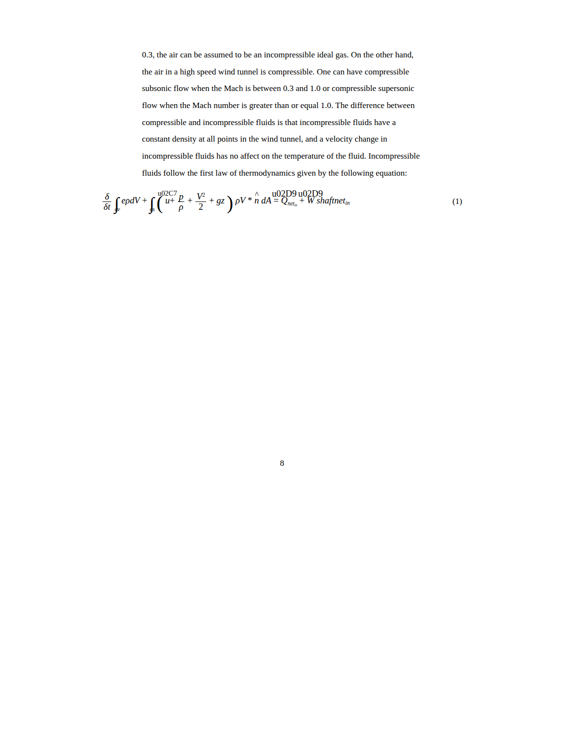0.3, the air can be assumed to be an incompressible ideal gas. On the other hand, the air in a high speed wind tunnel is compressible. One can have compressible subsonic flow when the Mach is between 0.3 and 1.0 or compressible supersonic flow when the Mach number is greater than or equal 1.0. The difference between compressible and incompressible fluids is that incompressible fluids have a constant density at all points in the wind tunnel, and a velocity change in incompressible fluids has no affect on the temperature of the fluid. Incompressible fluids follow the first law of thermodynamics given by the following equation:
δδt ∫cv eρdV + ∫cs ( u+ pρ + V22 + gz ) ρV * n dA = Qnetin + W shaftnetin (1)
8